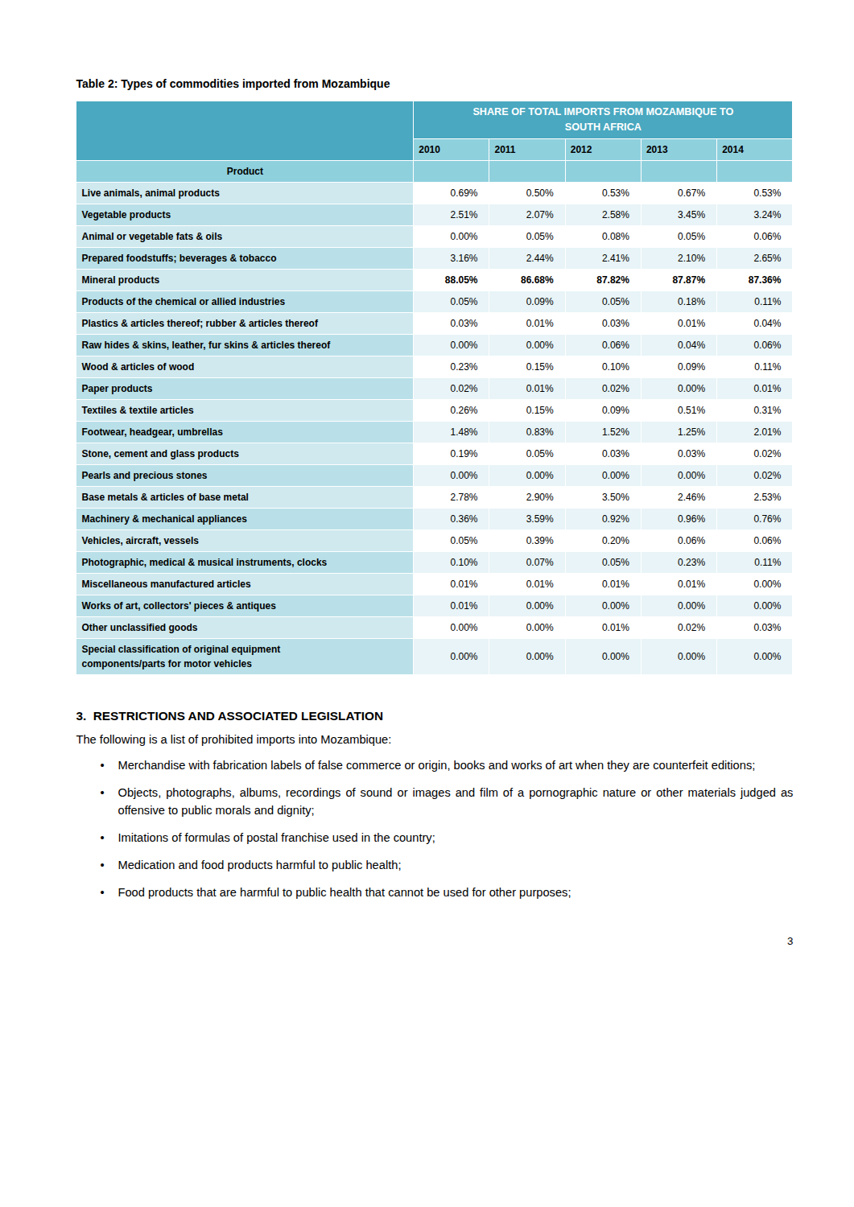Table 2: Types of commodities imported from Mozambique
| | SHARE OF TOTAL IMPORTS FROM MOZAMBIQUE TO SOUTH AFRICA |
| --- | --- |
| 2010 | 2011 | 2012 | 2013 | 2014 |
| Product | | | | | |
| Live animals, animal products | 0.69% | 0.50% | 0.53% | 0.67% | 0.53% |
| Vegetable products | 2.51% | 2.07% | 2.58% | 3.45% | 3.24% |
| Animal or vegetable fats & oils | 0.00% | 0.05% | 0.08% | 0.05% | 0.06% |
| Prepared foodstuffs; beverages & tobacco | 3.16% | 2.44% | 2.41% | 2.10% | 2.65% |
| Mineral products | 88.05% | 86.68% | 87.82% | 87.87% | 87.36% |
| Products of the chemical or allied industries | 0.05% | 0.09% | 0.05% | 0.18% | 0.11% |
| Plastics & articles thereof; rubber & articles thereof | 0.03% | 0.01% | 0.03% | 0.01% | 0.04% |
| Raw hides & skins, leather, fur skins & articles thereof | 0.00% | 0.00% | 0.06% | 0.04% | 0.06% |
| Wood & articles of wood | 0.23% | 0.15% | 0.10% | 0.09% | 0.11% |
| Paper products | 0.02% | 0.01% | 0.02% | 0.00% | 0.01% |
| Textiles & textile articles | 0.26% | 0.15% | 0.09% | 0.51% | 0.31% |
| Footwear, headgear, umbrellas | 1.48% | 0.83% | 1.52% | 1.25% | 2.01% |
| Stone, cement and glass products | 0.19% | 0.05% | 0.03% | 0.03% | 0.02% |
| Pearls and precious stones | 0.00% | 0.00% | 0.00% | 0.00% | 0.02% |
| Base metals & articles of base metal | 2.78% | 2.90% | 3.50% | 2.46% | 2.53% |
| Machinery & mechanical appliances | 0.36% | 3.59% | 0.92% | 0.96% | 0.76% |
| Vehicles, aircraft, vessels | 0.05% | 0.39% | 0.20% | 0.06% | 0.06% |
| Photographic, medical & musical instruments, clocks | 0.10% | 0.07% | 0.05% | 0.23% | 0.11% |
| Miscellaneous manufactured articles | 0.01% | 0.01% | 0.01% | 0.01% | 0.00% |
| Works of art, collectors' pieces & antiques | 0.01% | 0.00% | 0.00% | 0.00% | 0.00% |
| Other unclassified goods | 0.00% | 0.00% | 0.01% | 0.02% | 0.03% |
| Special classification of original equipment components/parts for motor vehicles | 0.00% | 0.00% | 0.00% | 0.00% | 0.00% |
3. RESTRICTIONS AND ASSOCIATED LEGISLATION
The following is a list of prohibited imports into Mozambique:
Merchandise with fabrication labels of false commerce or origin, books and works of art when they are counterfeit editions;
Objects, photographs, albums, recordings of sound or images and film of a pornographic nature or other materials judged as offensive to public morals and dignity;
Imitations of formulas of postal franchise used in the country;
Medication and food products harmful to public health;
Food products that are harmful to public health that cannot be used for other purposes;
3